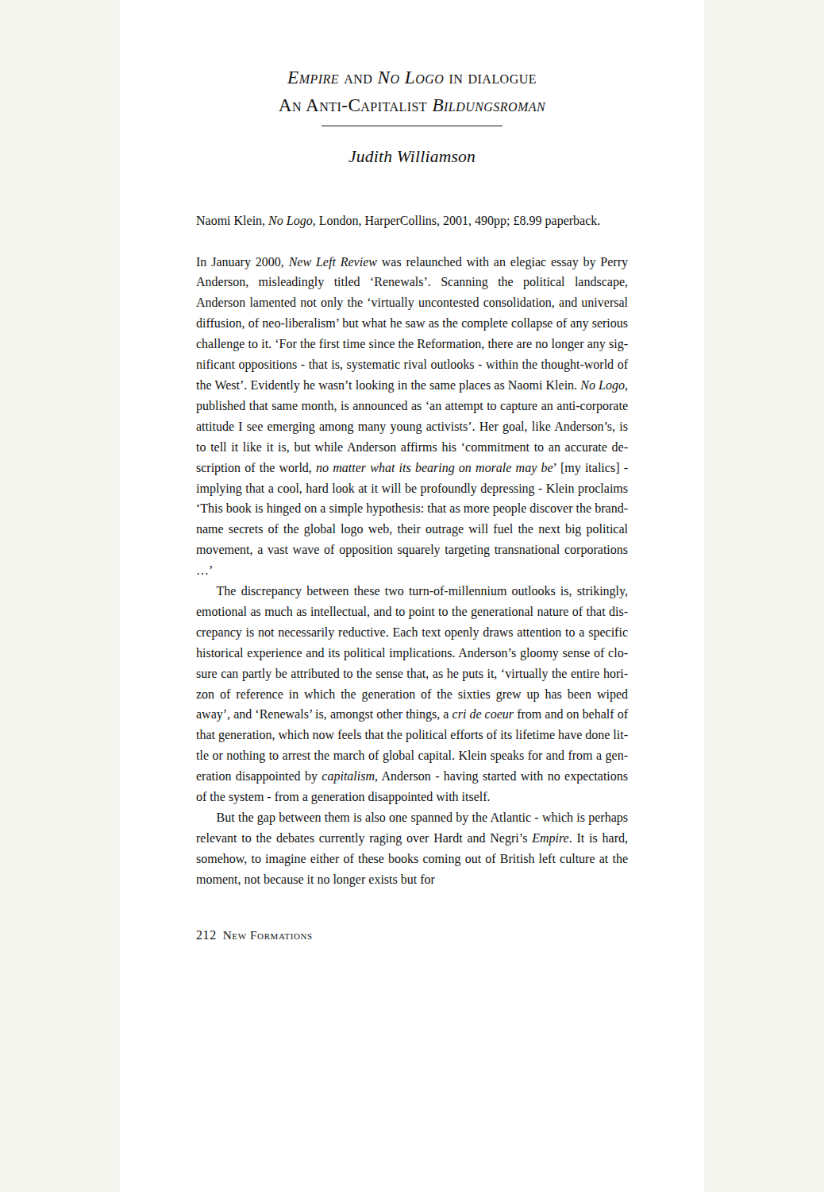Empire and No Logo in dialogue
An Anti-Capitalist Bildungsroman
Judith Williamson
Naomi Klein, No Logo, London, HarperCollins, 2001, 490pp; £8.99 paperback.
In January 2000, New Left Review was relaunched with an elegiac essay by Perry Anderson, misleadingly titled ‘Renewals’. Scanning the political landscape, Anderson lamented not only the ‘virtually uncontested consolidation, and universal diffusion, of neo-liberalism’ but what he saw as the complete collapse of any serious challenge to it. ‘For the first time since the Reformation, there are no longer any significant oppositions - that is, systematic rival outlooks - within the thought-world of the West’. Evidently he wasn’t looking in the same places as Naomi Klein. No Logo, published that same month, is announced as ‘an attempt to capture an anti-corporate attitude I see emerging among many young activists’. Her goal, like Anderson’s, is to tell it like it is, but while Anderson affirms his ‘commitment to an accurate description of the world, no matter what its bearing on morale may be’ [my italics] - implying that a cool, hard look at it will be profoundly depressing - Klein proclaims ‘This book is hinged on a simple hypothesis: that as more people discover the brand-name secrets of the global logo web, their outrage will fuel the next big political movement, a vast wave of opposition squarely targeting transnational corporations …’
The discrepancy between these two turn-of-millennium outlooks is, strikingly, emotional as much as intellectual, and to point to the generational nature of that discrepancy is not necessarily reductive. Each text openly draws attention to a specific historical experience and its political implications. Anderson’s gloomy sense of closure can partly be attributed to the sense that, as he puts it, ‘virtually the entire horizon of reference in which the generation of the sixties grew up has been wiped away’, and ‘Renewals’ is, amongst other things, a cri de coeur from and on behalf of that generation, which now feels that the political efforts of its lifetime have done little or nothing to arrest the march of global capital. Klein speaks for and from a generation disappointed by capitalism, Anderson - having started with no expectations of the system - from a generation disappointed with itself.
But the gap between them is also one spanned by the Atlantic - which is perhaps relevant to the debates currently raging over Hardt and Negri’s Empire. It is hard, somehow, to imagine either of these books coming out of British left culture at the moment, not because it no longer exists but for
212 New Formations